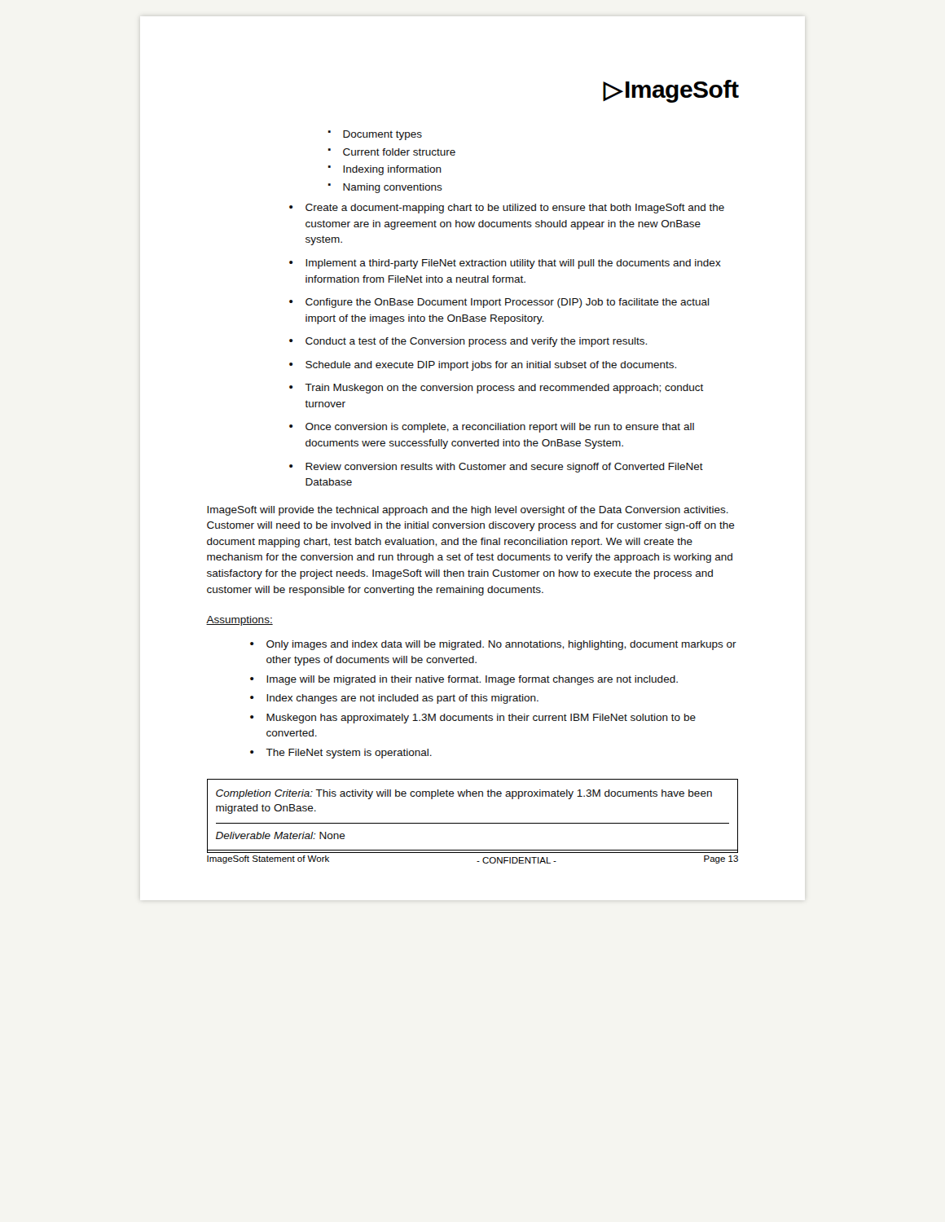▷ImageSoft
Document types
Current folder structure
Indexing information
Naming conventions
Create a document-mapping chart to be utilized to ensure that both ImageSoft and the customer are in agreement on how documents should appear in the new OnBase system.
Implement a third-party FileNet extraction utility that will pull the documents and index information from FileNet into a neutral format.
Configure the OnBase Document Import Processor (DIP) Job to facilitate the actual import of the images into the OnBase Repository.
Conduct a test of the Conversion process and verify the import results.
Schedule and execute DIP import jobs for an initial subset of the documents.
Train Muskegon on the conversion process and recommended approach; conduct turnover
Once conversion is complete, a reconciliation report will be run to ensure that all documents were successfully converted into the OnBase System.
Review conversion results with Customer and secure signoff of Converted FileNet Database
ImageSoft will provide the technical approach and the high level oversight of the Data Conversion activities. Customer will need to be involved in the initial conversion discovery process and for customer sign-off on the document mapping chart, test batch evaluation, and the final reconciliation report. We will create the mechanism for the conversion and run through a set of test documents to verify the approach is working and satisfactory for the project needs. ImageSoft will then train Customer on how to execute the process and customer will be responsible for converting the remaining documents.
Assumptions:
Only images and index data will be migrated. No annotations, highlighting, document markups or other types of documents will be converted.
Image will be migrated in their native format. Image format changes are not included.
Index changes are not included as part of this migration.
Muskegon has approximately 1.3M documents in their current IBM FileNet solution to be converted.
The FileNet system is operational.
Completion Criteria: This activity will be complete when the approximately 1.3M documents have been migrated to OnBase.
Deliverable Material: None
ImageSoft Statement of Work Page 13
- CONFIDENTIAL -